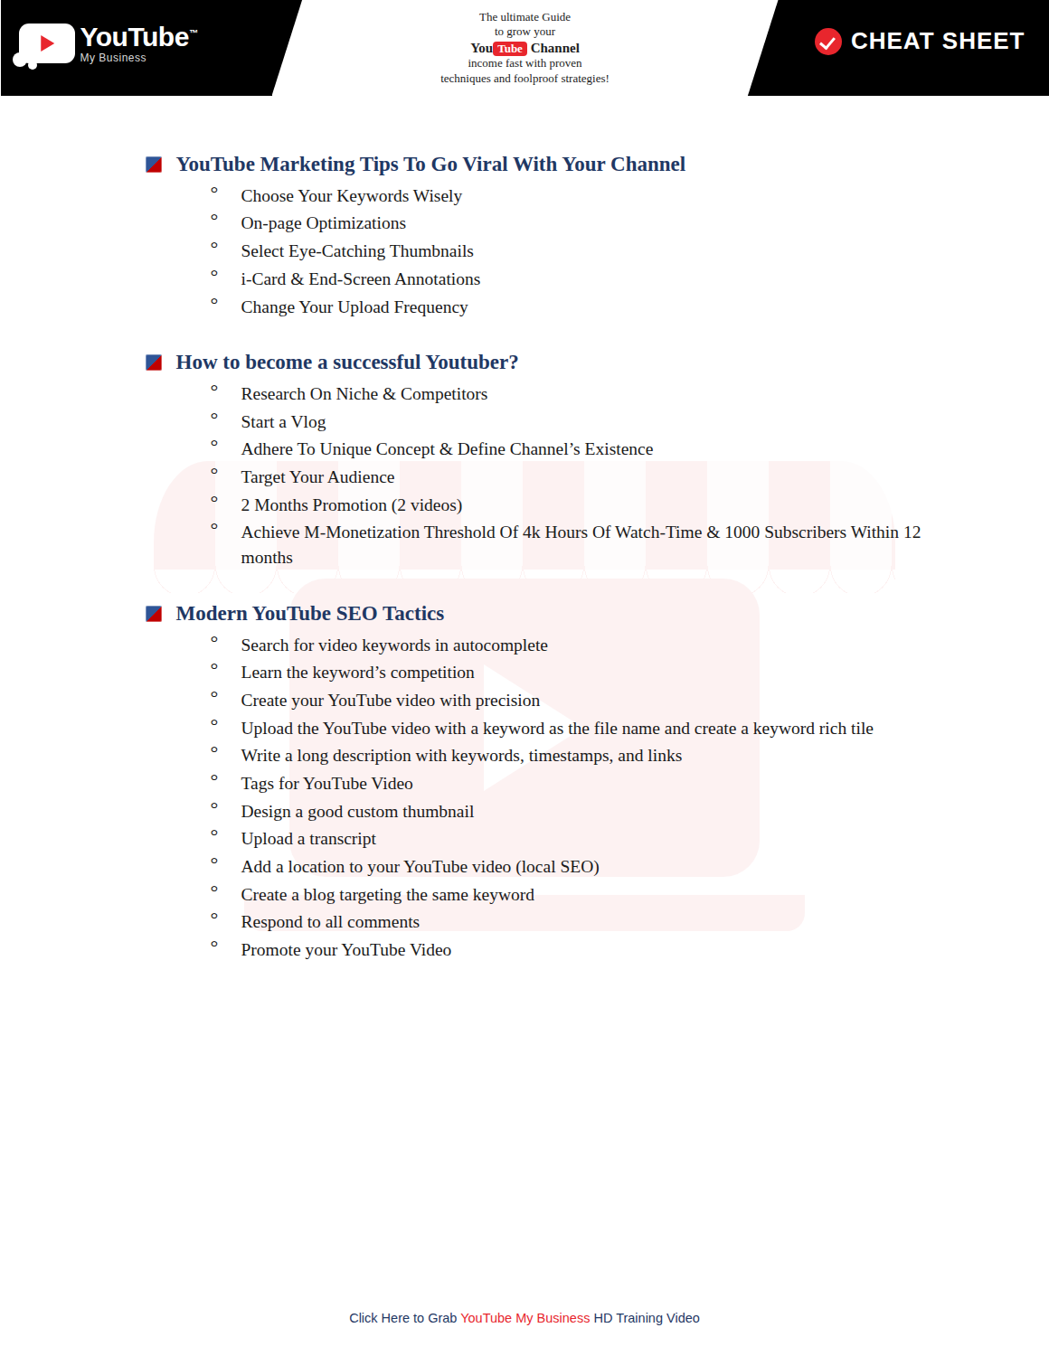YouTube™ My Business
The ultimate Guide
to grow your
YouTube Channel income fast with proven
techniques and foolproof strategies!
CHEAT SHEET
YouTube Marketing Tips To Go Viral With Your Channel
Choose Your Keywords Wisely
On-page Optimizations
Select Eye-Catching Thumbnails
i-Card & End-Screen Annotations
Change Your Upload Frequency
How to become a successful Youtuber?
Research On Niche & Competitors
Start a Vlog
Adhere To Unique Concept & Define Channel’s Existence
Target Your Audience
2 Months Promotion (2 videos)
Achieve M-Monetization Threshold Of 4k Hours Of Watch-Time & 1000 Subscribers Within 12 months
Modern YouTube SEO Tactics
Search for video keywords in autocomplete
Learn the keyword’s competition
Create your YouTube video with precision
Upload the YouTube video with a keyword as the file name and create a keyword rich tile
Write a long description with keywords, timestamps, and links
Tags for YouTube Video
Design a good custom thumbnail
Upload a transcript
Add a location to your YouTube video (local SEO)
Create a blog targeting the same keyword
Respond to all comments
Promote your YouTube Video
Click Here to Grab YouTube My Business HD Training Video